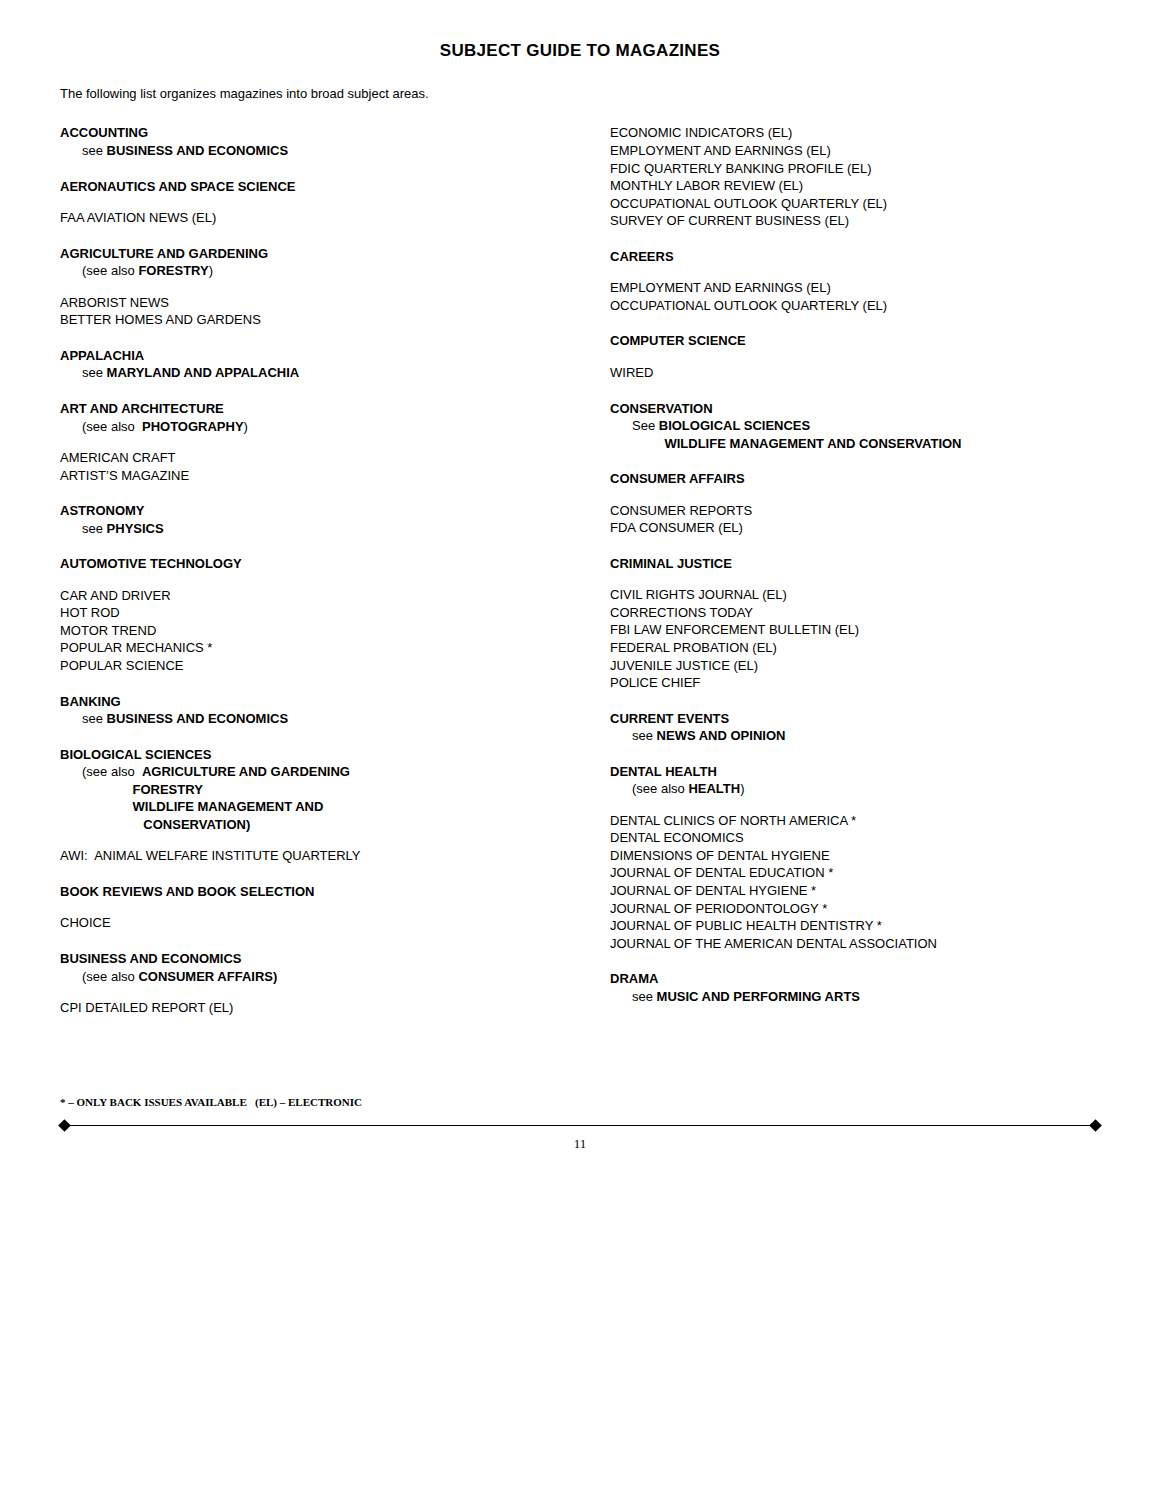SUBJECT GUIDE TO MAGAZINES
The following list organizes magazines into broad subject areas.
ACCOUNTING
see BUSINESS AND ECONOMICS
AERONAUTICS AND SPACE SCIENCE
FAA AVIATION NEWS (EL)
AGRICULTURE AND GARDENING
(see also FORESTRY)
ARBORIST NEWS
BETTER HOMES AND GARDENS
APPALACHIA
see MARYLAND AND APPALACHIA
ART AND ARCHITECTURE
(see also PHOTOGRAPHY)
AMERICAN CRAFT
ARTIST’S MAGAZINE
ASTRONOMY
see PHYSICS
AUTOMOTIVE TECHNOLOGY
CAR AND DRIVER
HOT ROD
MOTOR TREND
POPULAR MECHANICS *
POPULAR SCIENCE
BANKING
see BUSINESS AND ECONOMICS
BIOLOGICAL SCIENCES
(see also AGRICULTURE AND GARDENING
FORESTRY
WILDLIFE MANAGEMENT AND
CONSERVATION)
AWI: ANIMAL WELFARE INSTITUTE QUARTERLY
BOOK REVIEWS AND BOOK SELECTION
CHOICE
BUSINESS AND ECONOMICS
(see also CONSUMER AFFAIRS)
CPI DETAILED REPORT (EL)
ECONOMIC INDICATORS (EL)
EMPLOYMENT AND EARNINGS (EL)
FDIC QUARTERLY BANKING PROFILE (EL)
MONTHLY LABOR REVIEW (EL)
OCCUPATIONAL OUTLOOK QUARTERLY (EL)
SURVEY OF CURRENT BUSINESS (EL)
CAREERS
EMPLOYMENT AND EARNINGS (EL)
OCCUPATIONAL OUTLOOK QUARTERLY (EL)
COMPUTER SCIENCE
WIRED
CONSERVATION
See BIOLOGICAL SCIENCES
WILDLIFE MANAGEMENT AND CONSERVATION
CONSUMER AFFAIRS
CONSUMER REPORTS
FDA CONSUMER (EL)
CRIMINAL JUSTICE
CIVIL RIGHTS JOURNAL (EL)
CORRECTIONS TODAY
FBI LAW ENFORCEMENT BULLETIN (EL)
FEDERAL PROBATION (EL)
JUVENILE JUSTICE (EL)
POLICE CHIEF
CURRENT EVENTS
see NEWS AND OPINION
DENTAL HEALTH
(see also HEALTH)
DENTAL CLINICS OF NORTH AMERICA *
DENTAL ECONOMICS
DIMENSIONS OF DENTAL HYGIENE
JOURNAL OF DENTAL EDUCATION *
JOURNAL OF DENTAL HYGIENE *
JOURNAL OF PERIODONTOLOGY *
JOURNAL OF PUBLIC HEALTH DENTISTRY *
JOURNAL OF THE AMERICAN DENTAL ASSOCIATION
DRAMA
see MUSIC AND PERFORMING ARTS
* – ONLY BACK ISSUES AVAILABLE (EL) – ELECTRONIC
11